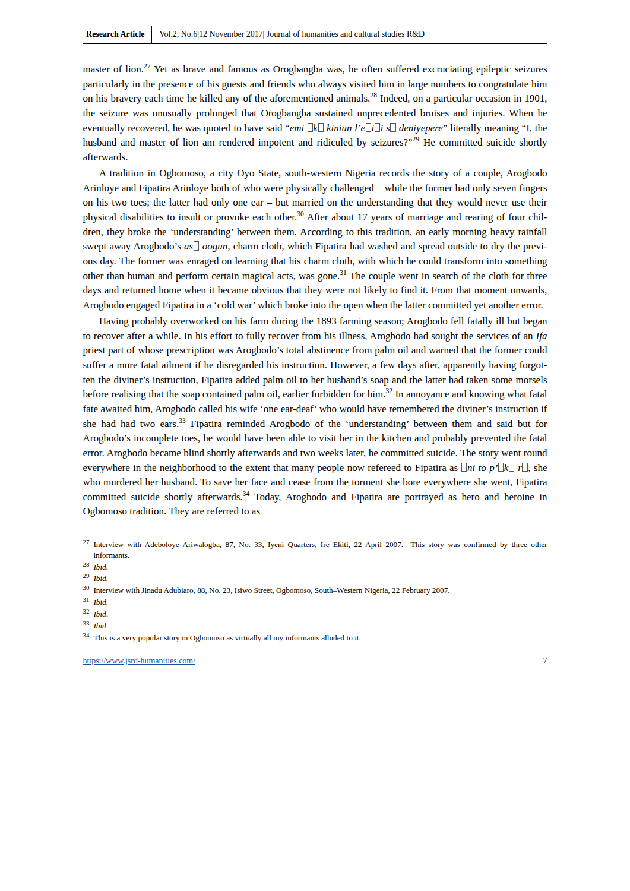Research Article
Vol.2, No.6|12 November 2017| Journal of humanities and cultural studies R&D
master of lion.27 Yet as brave and famous as Orogbangba was, he often suffered excruciating epileptic seizures particularly in the presence of his guests and friends who always visited him in large numbers to congratulate him on his bravery each time he killed any of the aforementioned animals.28 Indeed, on a particular occasion in 1901, the seizure was unusually prolonged that Orogbangba sustained unprecedented bruises and injuries. When he eventually recovered, he was quoted to have said “emi k kiniun l’e i i s deniyepere” literally meaning “I, the husband and master of lion am rendered impotent and ridiculed by seizures?”29 He committed suicide shortly afterwards.
A tradition in Ogbomoso, a city Oyo State, south-western Nigeria records the story of a couple, Arogbodo Arinloye and Fipatira Arinloye both of who were physically challenged – while the former had only seven fingers on his two toes; the latter had only one ear – but married on the understanding that they would never use their physical disabilities to insult or provoke each other.30 After about 17 years of marriage and rearing of four children, they broke the ‘understanding’ between them. According to this tradition, an early morning heavy rainfall swept away Arogbodo’s as oogun, charm cloth, which Fipatira had washed and spread outside to dry the previous day. The former was enraged on learning that his charm cloth, with which he could transform into something other than human and perform certain magical acts, was gone.31 The couple went in search of the cloth for three days and returned home when it became obvious that they were not likely to find it. From that moment onwards, Arogbodo engaged Fipatira in a ‘cold war’ which broke into the open when the latter committed yet another error.
Having probably overworked on his farm during the 1893 farming season; Arogbodo fell fatally ill but began to recover after a while. In his effort to fully recover from his illness, Arogbodo had sought the services of an Ifa priest part of whose prescription was Arogbodo’s total abstinence from palm oil and warned that the former could suffer a more fatal ailment if he disregarded his instruction. However, a few days after, apparently having forgotten the diviner’s instruction, Fipatira added palm oil to her husband’s soap and the latter had taken some morsels before realising that the soap contained palm oil, earlier forbidden for him.32 In annoyance and knowing what fatal fate awaited him, Arogbodo called his wife ‘one ear-deaf’ who would have remembered the diviner’s instruction if she had had two ears.33 Fipatira reminded Arogbodo of the ‘understanding’ between them and said but for Arogbodo’s incomplete toes, he would have been able to visit her in the kitchen and probably prevented the fatal error. Arogbodo became blind shortly afterwards and two weeks later, he committed suicide. The story went round everywhere in the neighborhood to the extent that many people now refereed to Fipatira as ni to p’ k r, she who murdered her husband. To save her face and cease from the torment she bore everywhere she went, Fipatira committed suicide shortly afterwards.34 Today, Arogbodo and Fipatira are portrayed as hero and heroine in Ogbomoso tradition. They are referred to as
27 Interview with Adeboloye Ariwalogba, 87, No. 33, Iyeni Quarters, Ire Ekiti, 22 April 2007. This story was confirmed by three other informants.
28 Ibid.
29 Ibid.
30 Interview with Jinadu Adubiaro, 88, No. 23, Isiwo Street, Ogbomoso, South–Western Nigeria, 22 February 2007.
31 Ibid.
32 Ibid.
33 Ibid
34 This is a very popular story in Ogbomoso as virtually all my informants alluded to it.
https://www.jsrd-humanities.com/ 7